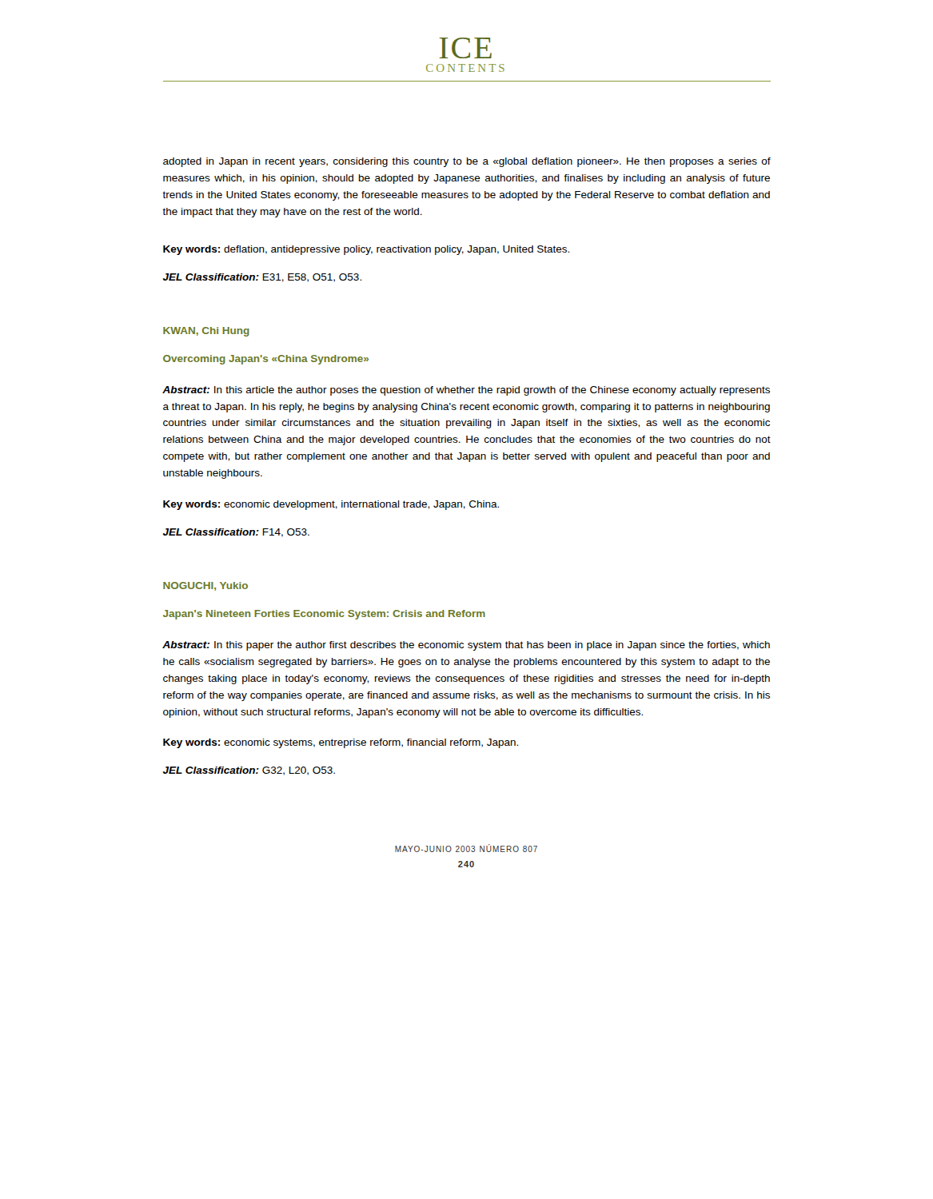ICE
CONTENTS
adopted in Japan in recent years, considering this country to be a «global deflation pioneer». He then proposes a series of measures which, in his opinion, should be adopted by Japanese authorities, and finalises by including an analysis of future trends in the United States economy, the foreseeable measures to be adopted by the Federal Reserve to combat deflation and the impact that they may have on the rest of the world.
Key words: deflation, antidepressive policy, reactivation policy, Japan, United States.
JEL Classification: E31, E58, O51, O53.
KWAN, Chi Hung
Overcoming Japan's «China Syndrome»
Abstract: In this article the author poses the question of whether the rapid growth of the Chinese economy actually represents a threat to Japan. In his reply, he begins by analysing China's recent economic growth, comparing it to patterns in neighbouring countries under similar circumstances and the situation prevailing in Japan itself in the sixties, as well as the economic relations between China and the major developed countries. He concludes that the economies of the two countries do not compete with, but rather complement one another and that Japan is better served with opulent and peaceful than poor and unstable neighbours.
Key words: economic development, international trade, Japan, China.
JEL Classification: F14, O53.
NOGUCHI, Yukio
Japan's Nineteen Forties Economic System: Crisis and Reform
Abstract: In this paper the author first describes the economic system that has been in place in Japan since the forties, which he calls «socialism segregated by barriers». He goes on to analyse the problems encountered by this system to adapt to the changes taking place in today's economy, reviews the consequences of these rigidities and stresses the need for in-depth reform of the way companies operate, are financed and assume risks, as well as the mechanisms to surmount the crisis. In his opinion, without such structural reforms, Japan's economy will not be able to overcome its difficulties.
Key words: economic systems, entreprise reform, financial reform, Japan.
JEL Classification: G32, L20, O53.
MAYO-JUNIO 2003 NÚMERO 807
240